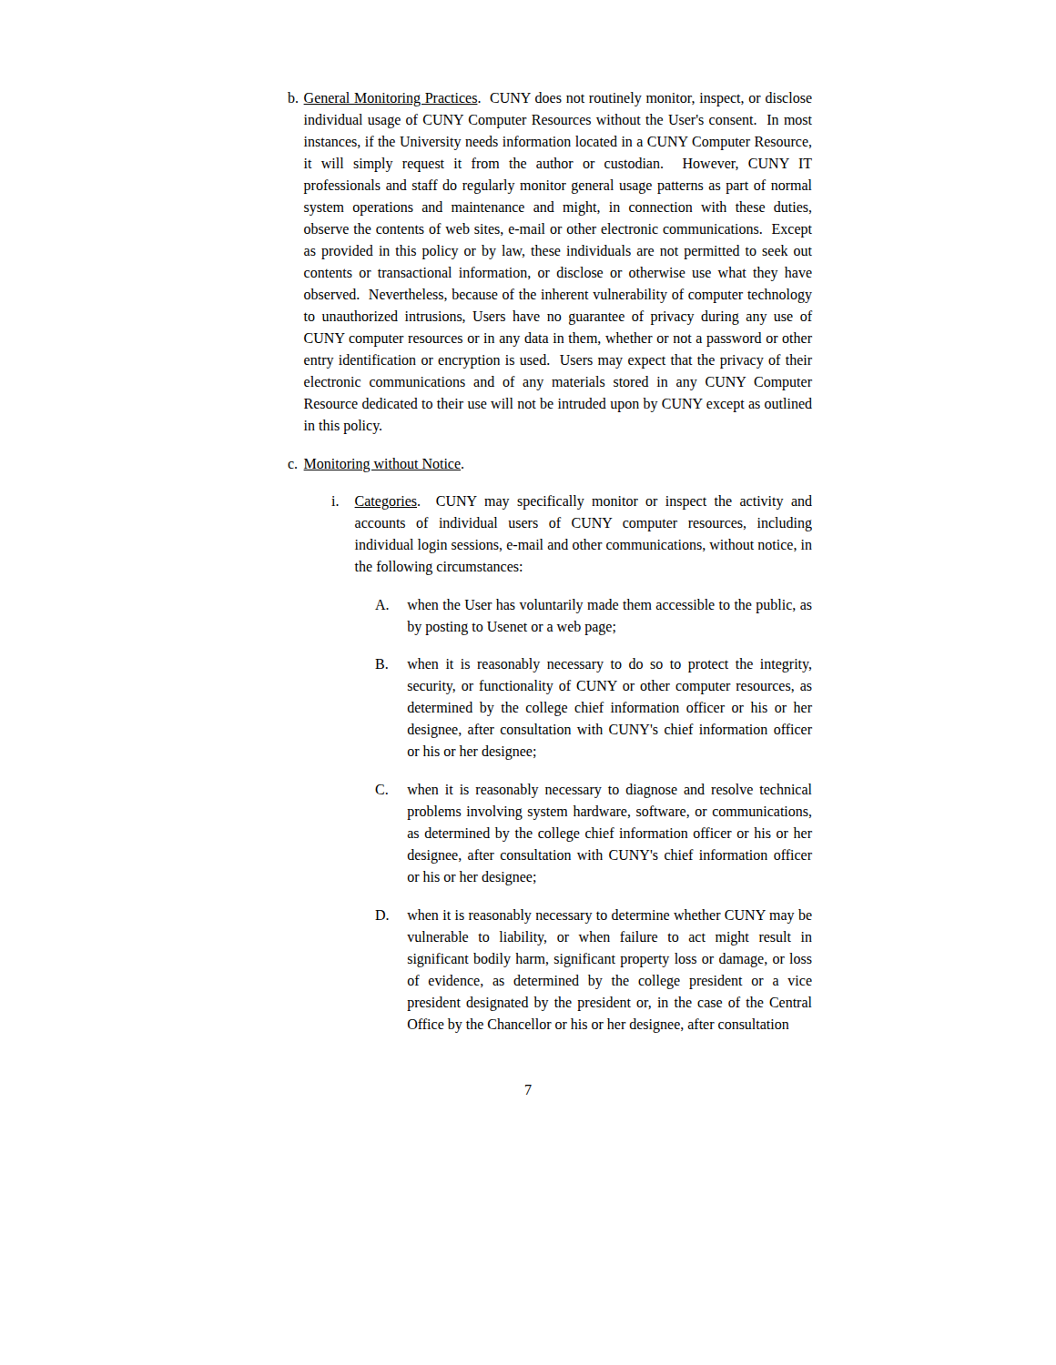b.
General Monitoring Practices. CUNY does not routinely monitor, inspect, or disclose individual usage of CUNY Computer Resources without the User's consent. In most instances, if the University needs information located in a CUNY Computer Resource, it will simply request it from the author or custodian. However, CUNY IT professionals and staff do regularly monitor general usage patterns as part of normal system operations and maintenance and might, in connection with these duties, observe the contents of web sites, e-mail or other electronic communications. Except as provided in this policy or by law, these individuals are not permitted to seek out contents or transactional information, or disclose or otherwise use what they have observed. Nevertheless, because of the inherent vulnerability of computer technology to unauthorized intrusions, Users have no guarantee of privacy during any use of CUNY computer resources or in any data in them, whether or not a password or other entry identification or encryption is used. Users may expect that the privacy of their electronic communications and of any materials stored in any CUNY Computer Resource dedicated to their use will not be intruded upon by CUNY except as outlined in this policy.
c.
Monitoring without Notice.
i.
Categories. CUNY may specifically monitor or inspect the activity and accounts of individual users of CUNY computer resources, including individual login sessions, e-mail and other communications, without notice, in the following circumstances:
A.
when the User has voluntarily made them accessible to the public, as by posting to Usenet or a web page;
B.
when it is reasonably necessary to do so to protect the integrity, security, or functionality of CUNY or other computer resources, as determined by the college chief information officer or his or her designee, after consultation with CUNY's chief information officer or his or her designee;
C.
when it is reasonably necessary to diagnose and resolve technical problems involving system hardware, software, or communications, as determined by the college chief information officer or his or her designee, after consultation with CUNY's chief information officer or his or her designee;
D.
when it is reasonably necessary to determine whether CUNY may be vulnerable to liability, or when failure to act might result in significant bodily harm, significant property loss or damage, or loss of evidence, as determined by the college president or a vice president designated by the president or, in the case of the Central Office by the Chancellor or his or her designee, after consultation
7